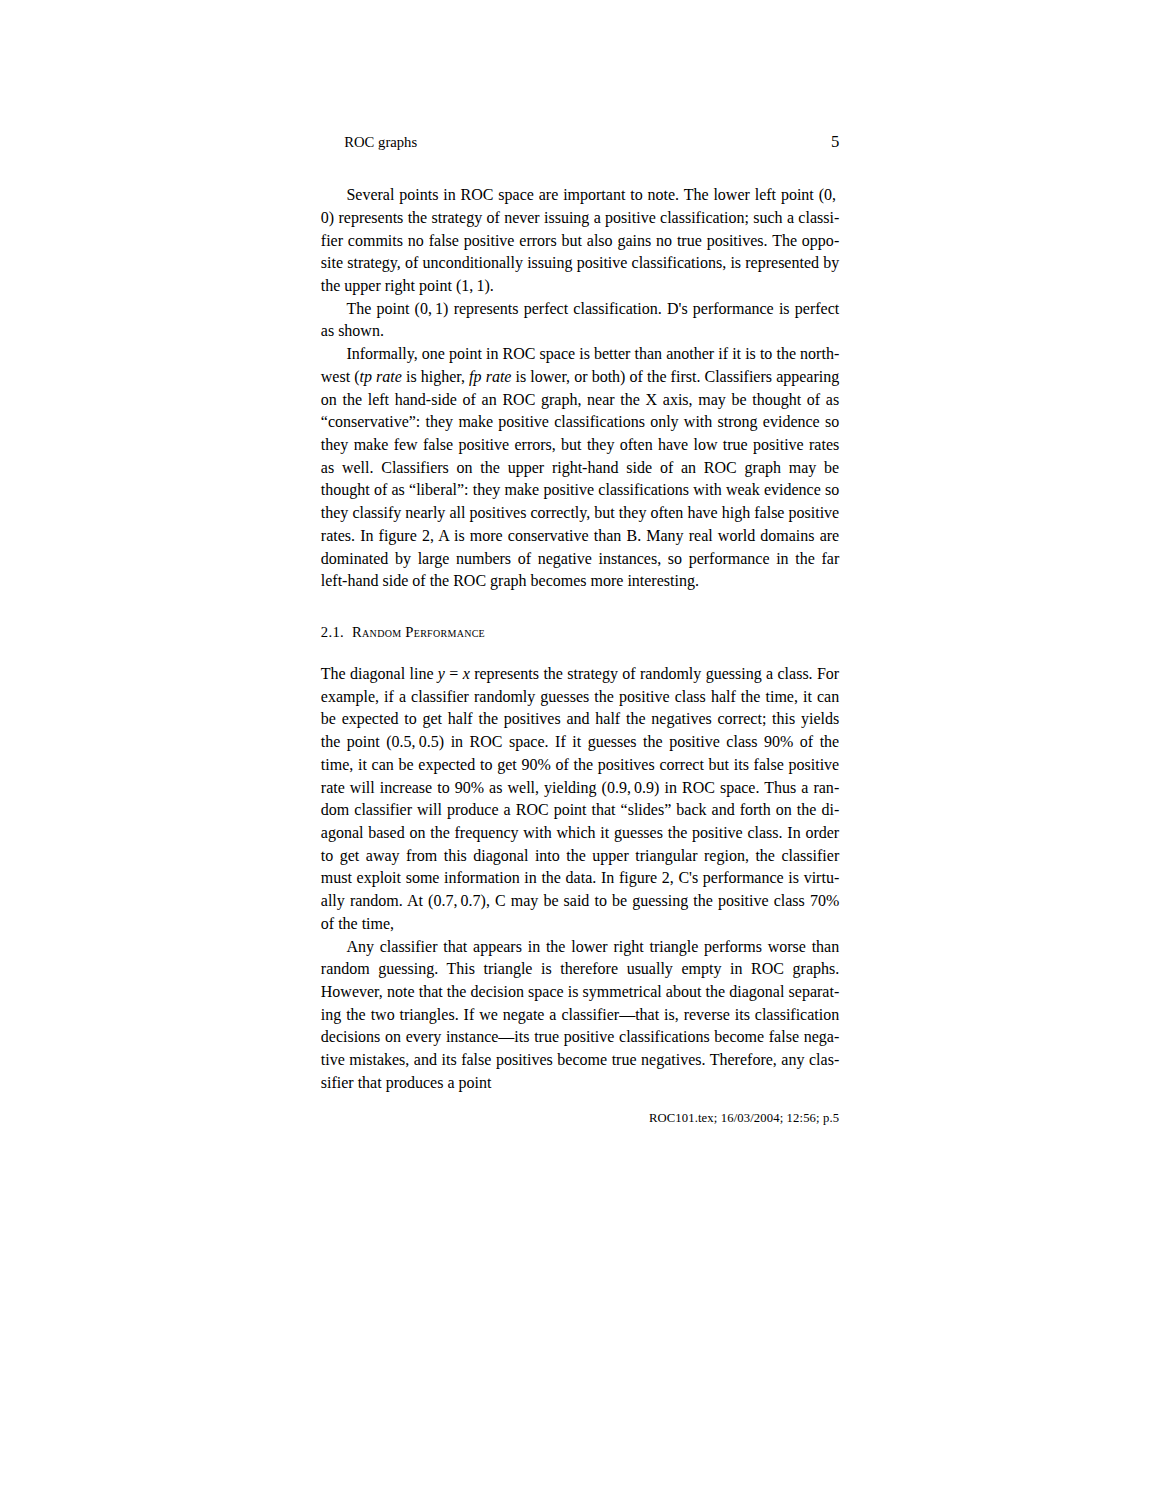ROC graphs 5
Several points in ROC space are important to note. The lower left point (0, 0) represents the strategy of never issuing a positive classification; such a classifier commits no false positive errors but also gains no true positives. The opposite strategy, of unconditionally issuing positive classifications, is represented by the upper right point (1, 1).
The point (0, 1) represents perfect classification. D's performance is perfect as shown.
Informally, one point in ROC space is better than another if it is to the northwest (tp rate is higher, fp rate is lower, or both) of the first. Classifiers appearing on the left hand-side of an ROC graph, near the X axis, may be thought of as “conservative”: they make positive classifications only with strong evidence so they make few false positive errors, but they often have low true positive rates as well. Classifiers on the upper right-hand side of an ROC graph may be thought of as “liberal”: they make positive classifications with weak evidence so they classify nearly all positives correctly, but they often have high false positive rates. In figure 2, A is more conservative than B. Many real world domains are dominated by large numbers of negative instances, so performance in the far left-hand side of the ROC graph becomes more interesting.
2.1. Random Performance
The diagonal line y = x represents the strategy of randomly guessing a class. For example, if a classifier randomly guesses the positive class half the time, it can be expected to get half the positives and half the negatives correct; this yields the point (0.5, 0.5) in ROC space. If it guesses the positive class 90% of the time, it can be expected to get 90% of the positives correct but its false positive rate will increase to 90% as well, yielding (0.9, 0.9) in ROC space. Thus a random classifier will produce a ROC point that “slides” back and forth on the diagonal based on the frequency with which it guesses the positive class. In order to get away from this diagonal into the upper triangular region, the classifier must exploit some information in the data. In figure 2, C's performance is virtually random. At (0.7, 0.7), C may be said to be guessing the positive class 70% of the time,
Any classifier that appears in the lower right triangle performs worse than random guessing. This triangle is therefore usually empty in ROC graphs. However, note that the decision space is symmetrical about the diagonal separating the two triangles. If we negate a classifier—that is, reverse its classification decisions on every instance—its true positive classifications become false negative mistakes, and its false positives become true negatives. Therefore, any classifier that produces a point
ROC101.tex; 16/03/2004; 12:56; p.5